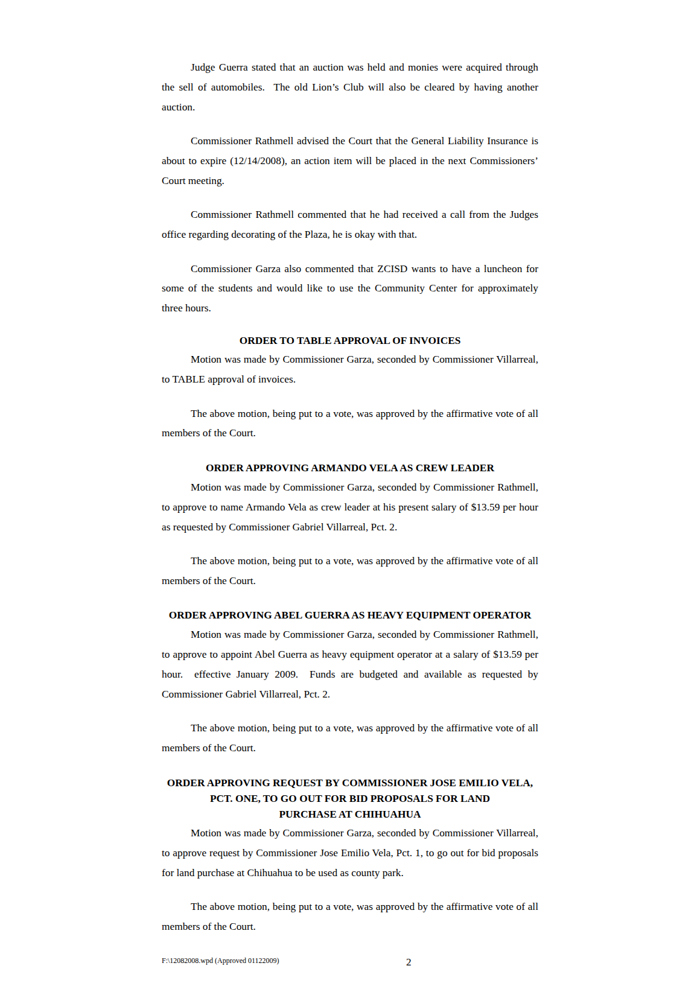Judge Guerra stated that an auction was held and monies were acquired through the sell of automobiles. The old Lion’s Club will also be cleared by having another auction.
Commissioner Rathmell advised the Court that the General Liability Insurance is about to expire (12/14/2008), an action item will be placed in the next Commissioners’ Court meeting.
Commissioner Rathmell commented that he had received a call from the Judges office regarding decorating of the Plaza, he is okay with that.
Commissioner Garza also commented that ZCISD wants to have a luncheon for some of the students and would like to use the Community Center for approximately three hours.
Order to Table Approval of Invoices
Motion was made by Commissioner Garza, seconded by Commissioner Villarreal, to TABLE approval of invoices.
The above motion, being put to a vote, was approved by the affirmative vote of all members of the Court.
Order Approving Armando Vela as Crew Leader
Motion was made by Commissioner Garza, seconded by Commissioner Rathmell, to approve to name Armando Vela as crew leader at his present salary of $13.59 per hour as requested by Commissioner Gabriel Villarreal, Pct. 2.
The above motion, being put to a vote, was approved by the affirmative vote of all members of the Court.
Order Approving Abel Guerra as Heavy Equipment Operator
Motion was made by Commissioner Garza, seconded by Commissioner Rathmell, to approve to appoint Abel Guerra as heavy equipment operator at a salary of $13.59 per hour. effective January 2009. Funds are budgeted and available as requested by Commissioner Gabriel Villarreal, Pct. 2.
The above motion, being put to a vote, was approved by the affirmative vote of all members of the Court.
Order Approving Request by Commissioner Jose Emilio Vela,
Pct. One, to Go Out for Bid Proposals for Land
Purchase at Chihuahua
Motion was made by Commissioner Garza, seconded by Commissioner Villarreal, to approve request by Commissioner Jose Emilio Vela, Pct. 1, to go out for bid proposals for land purchase at Chihuahua to be used as county park.
The above motion, being put to a vote, was approved by the affirmative vote of all members of the Court.
F:\12082008.wpd (Approved 01122009)
2